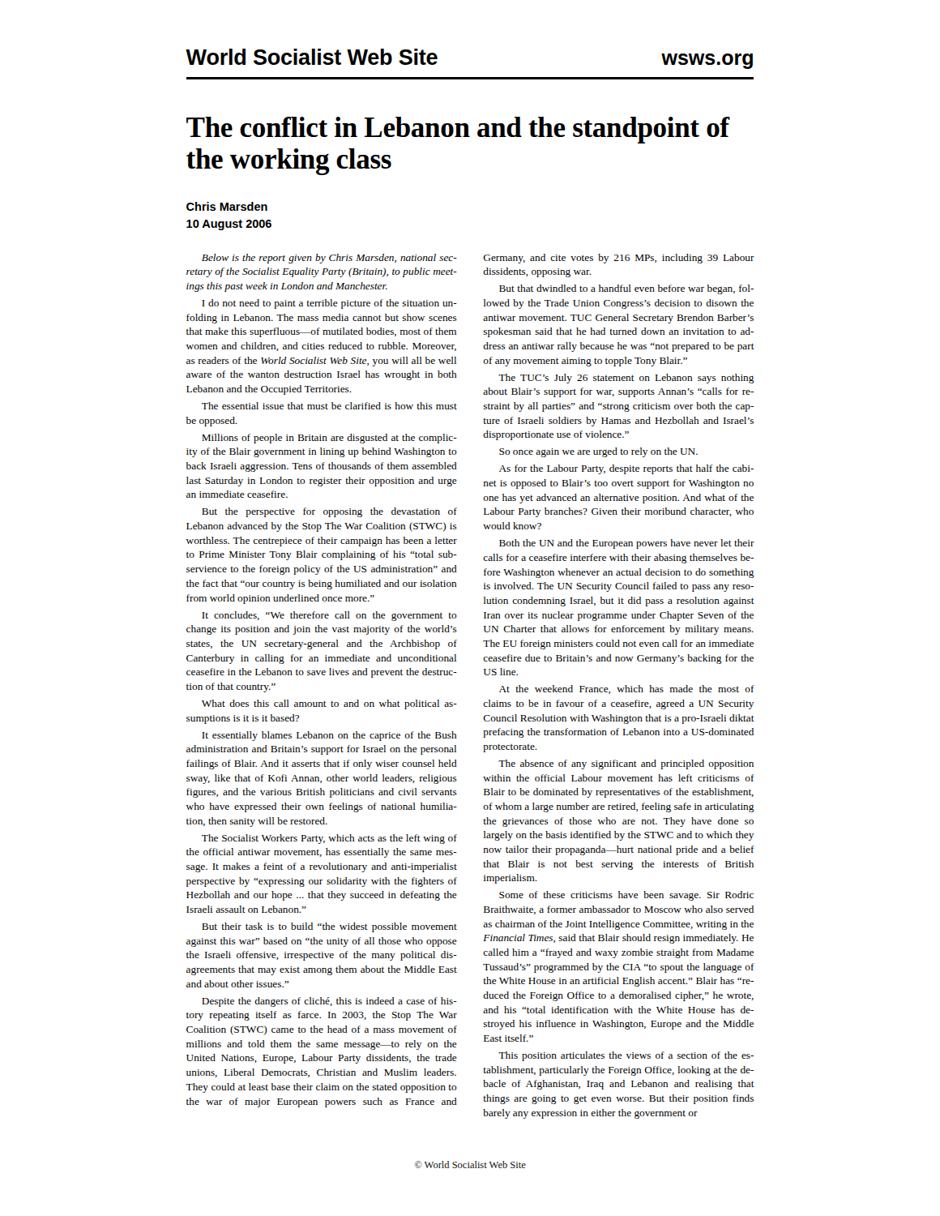World Socialist Web Site
wsws.org
The conflict in Lebanon and the standpoint of the working class
Chris Marsden
10 August 2006
Below is the report given by Chris Marsden, national secretary of the Socialist Equality Party (Britain), to public meetings this past week in London and Manchester.
I do not need to paint a terrible picture of the situation unfolding in Lebanon. The mass media cannot but show scenes that make this superfluous—of mutilated bodies, most of them women and children, and cities reduced to rubble. Moreover, as readers of the World Socialist Web Site, you will all be well aware of the wanton destruction Israel has wrought in both Lebanon and the Occupied Territories.
The essential issue that must be clarified is how this must be opposed.
Millions of people in Britain are disgusted at the complicity of the Blair government in lining up behind Washington to back Israeli aggression. Tens of thousands of them assembled last Saturday in London to register their opposition and urge an immediate ceasefire.
But the perspective for opposing the devastation of Lebanon advanced by the Stop The War Coalition (STWC) is worthless. The centrepiece of their campaign has been a letter to Prime Minister Tony Blair complaining of his “total subservience to the foreign policy of the US administration” and the fact that “our country is being humiliated and our isolation from world opinion underlined once more.”
It concludes, “We therefore call on the government to change its position and join the vast majority of the world’s states, the UN secretary-general and the Archbishop of Canterbury in calling for an immediate and unconditional ceasefire in the Lebanon to save lives and prevent the destruction of that country.”
What does this call amount to and on what political assumptions is it is it based?
It essentially blames Lebanon on the caprice of the Bush administration and Britain’s support for Israel on the personal failings of Blair. And it asserts that if only wiser counsel held sway, like that of Kofi Annan, other world leaders, religious figures, and the various British politicians and civil servants who have expressed their own feelings of national humiliation, then sanity will be restored.
The Socialist Workers Party, which acts as the left wing of the official antiwar movement, has essentially the same message. It makes a feint of a revolutionary and anti-imperialist perspective by “expressing our solidarity with the fighters of Hezbollah and our hope ... that they succeed in defeating the Israeli assault on Lebanon.”
But their task is to build “the widest possible movement against this war” based on “the unity of all those who oppose the Israeli offensive, irrespective of the many political disagreements that may exist among them about the Middle East and about other issues.”
Despite the dangers of cliché, this is indeed a case of history repeating itself as farce. In 2003, the Stop The War Coalition (STWC) came to the head of a mass movement of millions and told them the same message—to rely on the United Nations, Europe, Labour Party dissidents, the trade unions, Liberal Democrats, Christian and Muslim leaders. They could at least base their claim on the stated opposition to the war of major European powers such as France and Germany, and cite votes by 216 MPs, including 39 Labour dissidents, opposing war.
But that dwindled to a handful even before war began, followed by the Trade Union Congress’s decision to disown the antiwar movement. TUC General Secretary Brendon Barber’s spokesman said that he had turned down an invitation to address an antiwar rally because he was “not prepared to be part of any movement aiming to topple Tony Blair.”
The TUC’s July 26 statement on Lebanon says nothing about Blair’s support for war, supports Annan’s “calls for restraint by all parties” and “strong criticism over both the capture of Israeli soldiers by Hamas and Hezbollah and Israel’s disproportionate use of violence.”
So once again we are urged to rely on the UN.
As for the Labour Party, despite reports that half the cabinet is opposed to Blair’s too overt support for Washington no one has yet advanced an alternative position. And what of the Labour Party branches? Given their moribund character, who would know?
Both the UN and the European powers have never let their calls for a ceasefire interfere with their abasing themselves before Washington whenever an actual decision to do something is involved. The UN Security Council failed to pass any resolution condemning Israel, but it did pass a resolution against Iran over its nuclear programme under Chapter Seven of the UN Charter that allows for enforcement by military means. The EU foreign ministers could not even call for an immediate ceasefire due to Britain’s and now Germany’s backing for the US line.
At the weekend France, which has made the most of claims to be in favour of a ceasefire, agreed a UN Security Council Resolution with Washington that is a pro-Israeli diktat prefacing the transformation of Lebanon into a US-dominated protectorate.
The absence of any significant and principled opposition within the official Labour movement has left criticisms of Blair to be dominated by representatives of the establishment, of whom a large number are retired, feeling safe in articulating the grievances of those who are not. They have done so largely on the basis identified by the STWC and to which they now tailor their propaganda—hurt national pride and a belief that Blair is not best serving the interests of British imperialism.
Some of these criticisms have been savage. Sir Rodric Braithwaite, a former ambassador to Moscow who also served as chairman of the Joint Intelligence Committee, writing in the Financial Times, said that Blair should resign immediately. He called him a “frayed and waxy zombie straight from Madame Tussaud’s” programmed by the CIA “to spout the language of the White House in an artificial English accent.” Blair has “reduced the Foreign Office to a demoralised cipher,” he wrote, and his “total identification with the White House has destroyed his influence in Washington, Europe and the Middle East itself.”
This position articulates the views of a section of the establishment, particularly the Foreign Office, looking at the debacle of Afghanistan, Iraq and Lebanon and realising that things are going to get even worse. But their position finds barely any expression in either the government or
© World Socialist Web Site